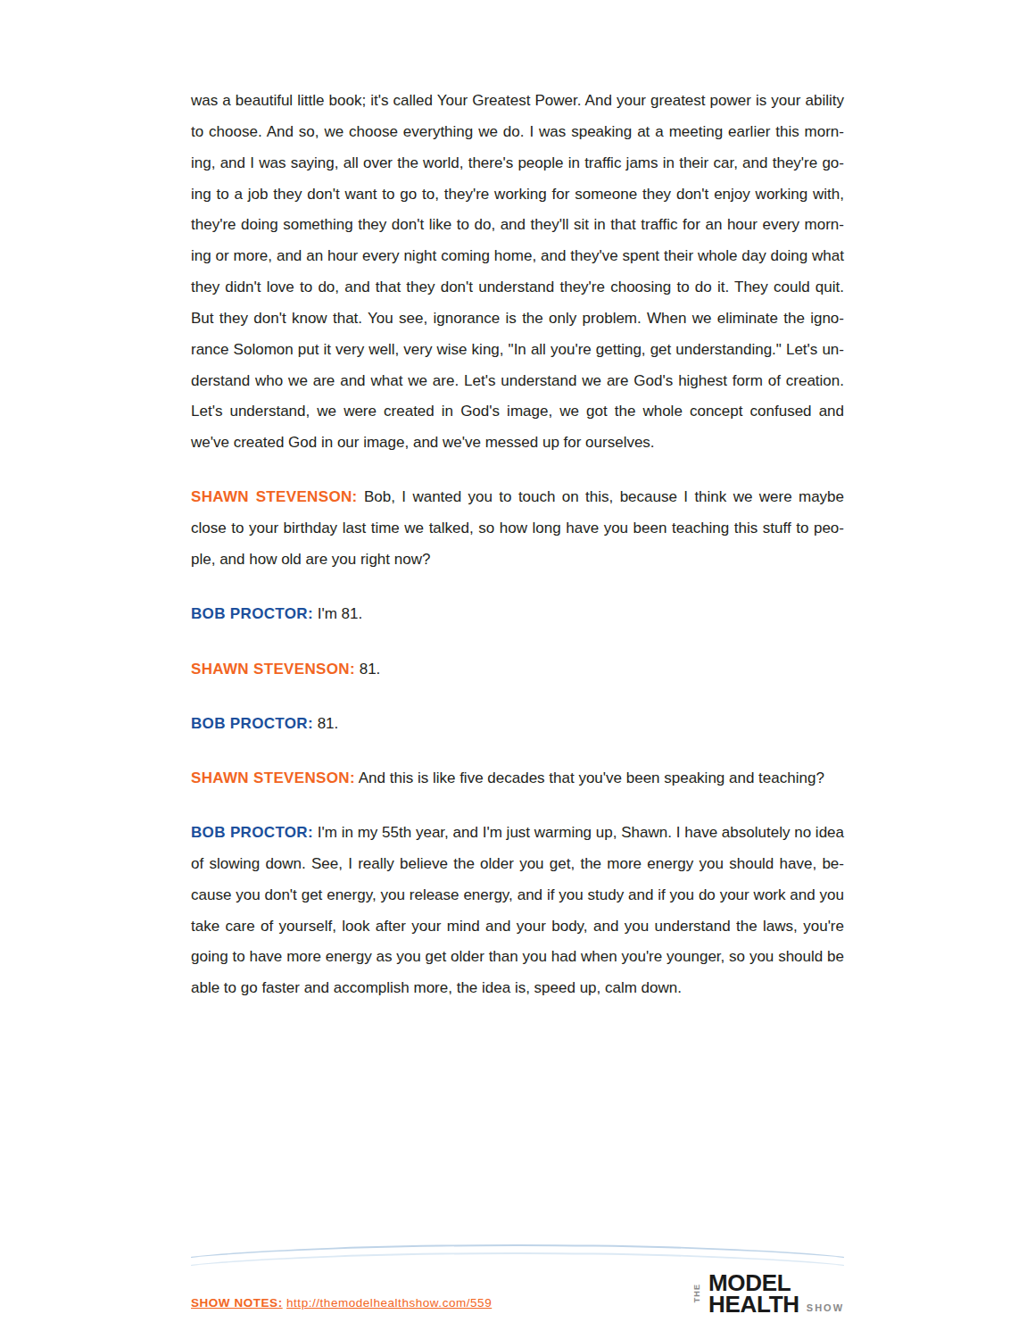was a beautiful little book; it's called Your Greatest Power. And your greatest power is your ability to choose. And so, we choose everything we do. I was speaking at a meeting earlier this morning, and I was saying, all over the world, there's people in traffic jams in their car, and they're going to a job they don't want to go to, they're working for someone they don't enjoy working with, they're doing something they don't like to do, and they'll sit in that traffic for an hour every morning or more, and an hour every night coming home, and they've spent their whole day doing what they didn't love to do, and that they don't understand they're choosing to do it. They could quit. But they don't know that. You see, ignorance is the only problem. When we eliminate the ignorance Solomon put it very well, very wise king, "In all you're getting, get understanding." Let's understand who we are and what we are. Let's understand we are God's highest form of creation. Let's understand, we were created in God's image, we got the whole concept confused and we've created God in our image, and we've messed up for ourselves.
SHAWN STEVENSON: Bob, I wanted you to touch on this, because I think we were maybe close to your birthday last time we talked, so how long have you been teaching this stuff to people, and how old are you right now?
BOB PROCTOR: I'm 81.
SHAWN STEVENSON: 81.
BOB PROCTOR: 81.
SHAWN STEVENSON: And this is like five decades that you've been speaking and teaching?
BOB PROCTOR: I'm in my 55th year, and I'm just warming up, Shawn. I have absolutely no idea of slowing down. See, I really believe the older you get, the more energy you should have, because you don't get energy, you release energy, and if you study and if you do your work and you take care of yourself, look after your mind and your body, and you understand the laws, you're going to have more energy as you get older than you had when you're younger, so you should be able to go faster and accomplish more, the idea is, speed up, calm down.
SHOW NOTES: http://themodelhealthshow.com/559
THE
MODEL HEALTH
SHOW